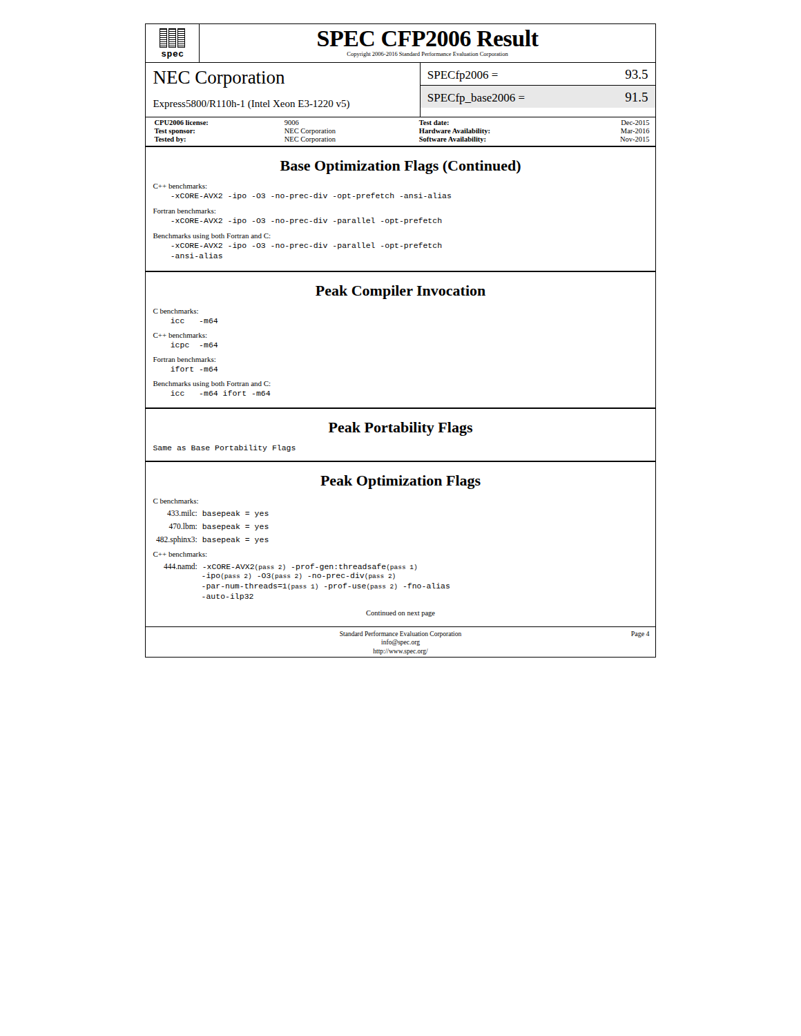spec
SPEC CFP2006 Result
Copyright 2006-2016 Standard Performance Evaluation Corporation
NEC Corporation
Express5800/R110h-1 (Intel Xeon E3-1220 v5)
SPECfp2006 = 93.5
SPECfp_base2006 = 91.5
| CPU2006 license: | 9006 |
| Test sponsor: | NEC Corporation |
| Tested by: | NEC Corporation |
| Test date: | Dec-2015 |
| Hardware Availability: | Mar-2016 |
| Software Availability: | Nov-2015 |
Base Optimization Flags (Continued)
C++ benchmarks:
-xCORE-AVX2 -ipo -O3 -no-prec-div -opt-prefetch -ansi-alias
Fortran benchmarks:
-xCORE-AVX2 -ipo -O3 -no-prec-div -parallel -opt-prefetch
Benchmarks using both Fortran and C:
-xCORE-AVX2 -ipo -O3 -no-prec-div -parallel -opt-prefetch
-ansi-alias
Peak Compiler Invocation
C benchmarks:
icc -m64
C++ benchmarks:
icpc -m64
Fortran benchmarks:
ifort -m64
Benchmarks using both Fortran and C:
icc -m64 ifort -m64
Peak Portability Flags
Same as Base Portability Flags
Peak Optimization Flags
C benchmarks:
433.milc: basepeak = yes
470.lbm: basepeak = yes
482.sphinx3: basepeak = yes
C++ benchmarks:
444.namd: -xCORE-AVX2(pass 2) -prof-gen:threadsafe(pass 1)
-ipo(pass 2) -O3(pass 2) -no-prec-div(pass 2)
-par-num-threads=1(pass 1) -prof-use(pass 2) -fno-alias
-auto-ilp32
Continued on next page
Standard Performance Evaluation Corporation
info@spec.org
http://www.spec.org/
Page 4